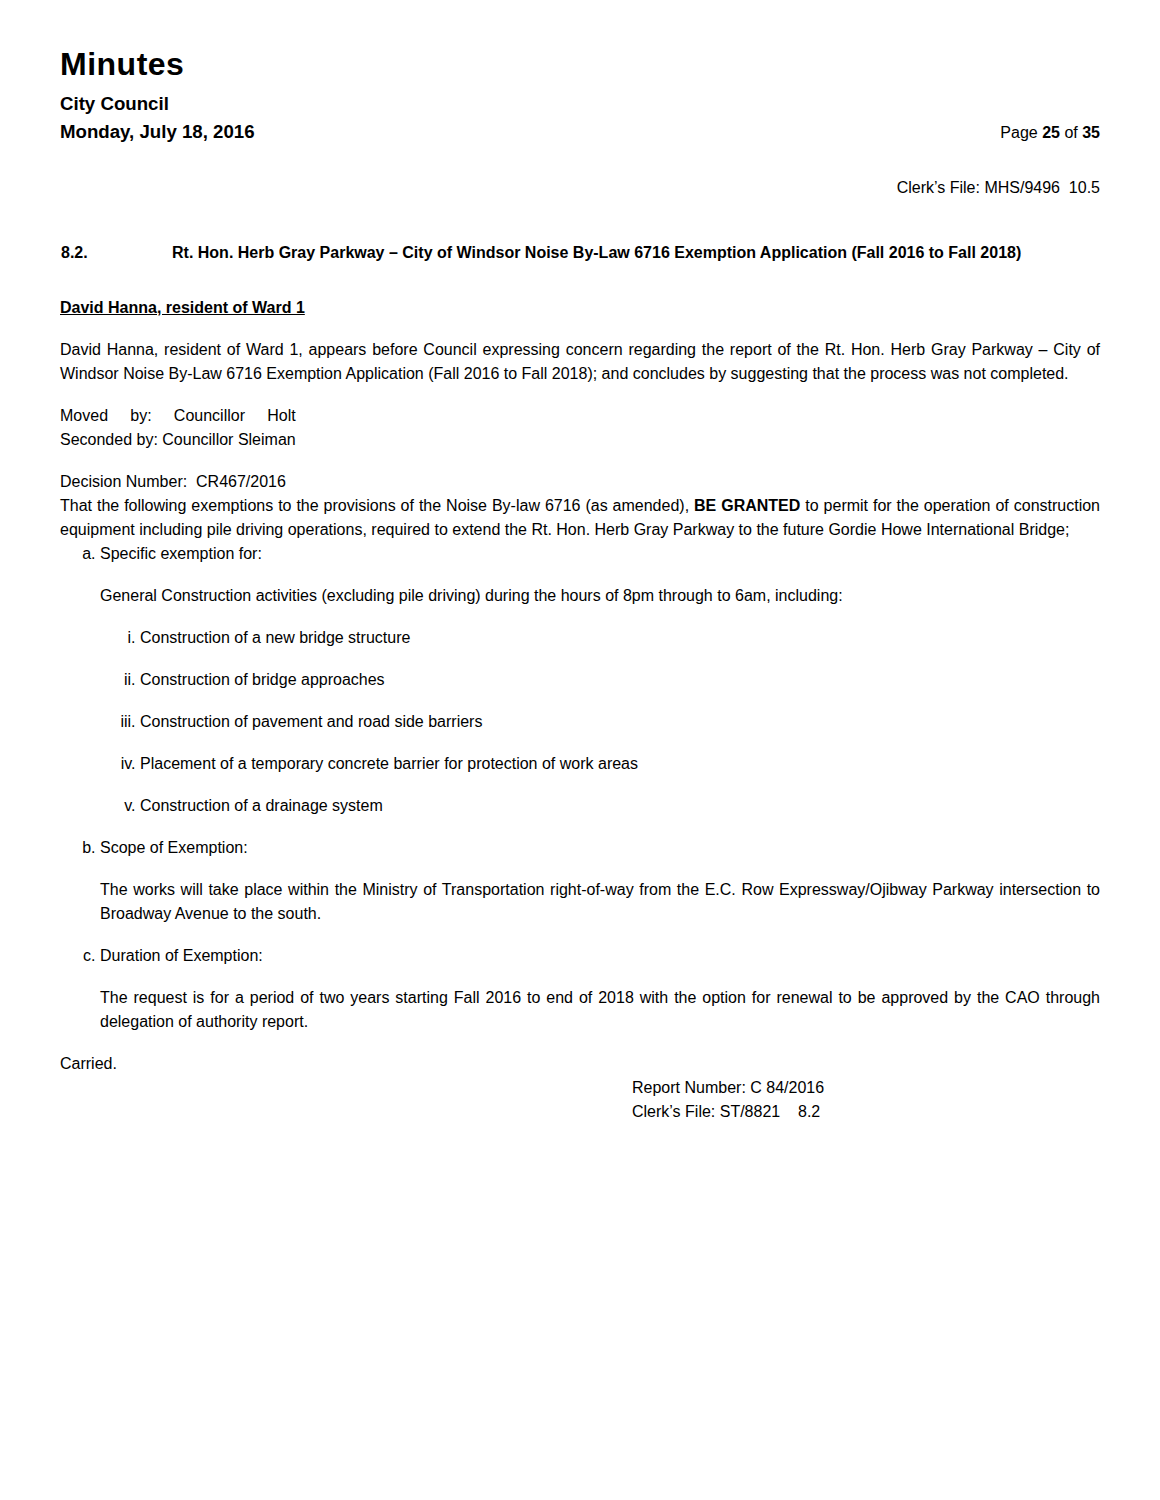Minutes
City Council
Monday, July 18, 2016 Page 25 of 35
Clerk’s File: MHS/9496 10.5
| 8.2. | Rt. Hon. Herb Gray Parkway – City of Windsor Noise By-Law 6716 Exemption Application (Fall 2016 to Fall 2018) |
David Hanna, resident of Ward 1
David Hanna, resident of Ward 1, appears before Council expressing concern regarding the report of the Rt. Hon. Herb Gray Parkway – City of Windsor Noise By-Law 6716 Exemption Application (Fall 2016 to Fall 2018); and concludes by suggesting that the process was not completed.
Moved by: Councillor Holt
Seconded by: Councillor Sleiman
Decision Number: CR467/2016
That the following exemptions to the provisions of the Noise By-law 6716 (as amended), BE GRANTED to permit for the operation of construction equipment including pile driving operations, required to extend the Rt. Hon. Herb Gray Parkway to the future Gordie Howe International Bridge;
Specific exemption for:
General Construction activities (excluding pile driving) during the hours of 8pm through to 6am, including:
Construction of a new bridge structure
Construction of bridge approaches
Construction of pavement and road side barriers
Placement of a temporary concrete barrier for protection of work areas
Construction of a drainage system
Scope of Exemption:
The works will take place within the Ministry of Transportation right-of-way from the E.C. Row Expressway/Ojibway Parkway intersection to Broadway Avenue to the south.
Duration of Exemption:
The request is for a period of two years starting Fall 2016 to end of 2018 with the option for renewal to be approved by the CAO through delegation of authority report.
Carried.
Report Number: C 84/2016
Clerk’s File: ST/8821 8.2